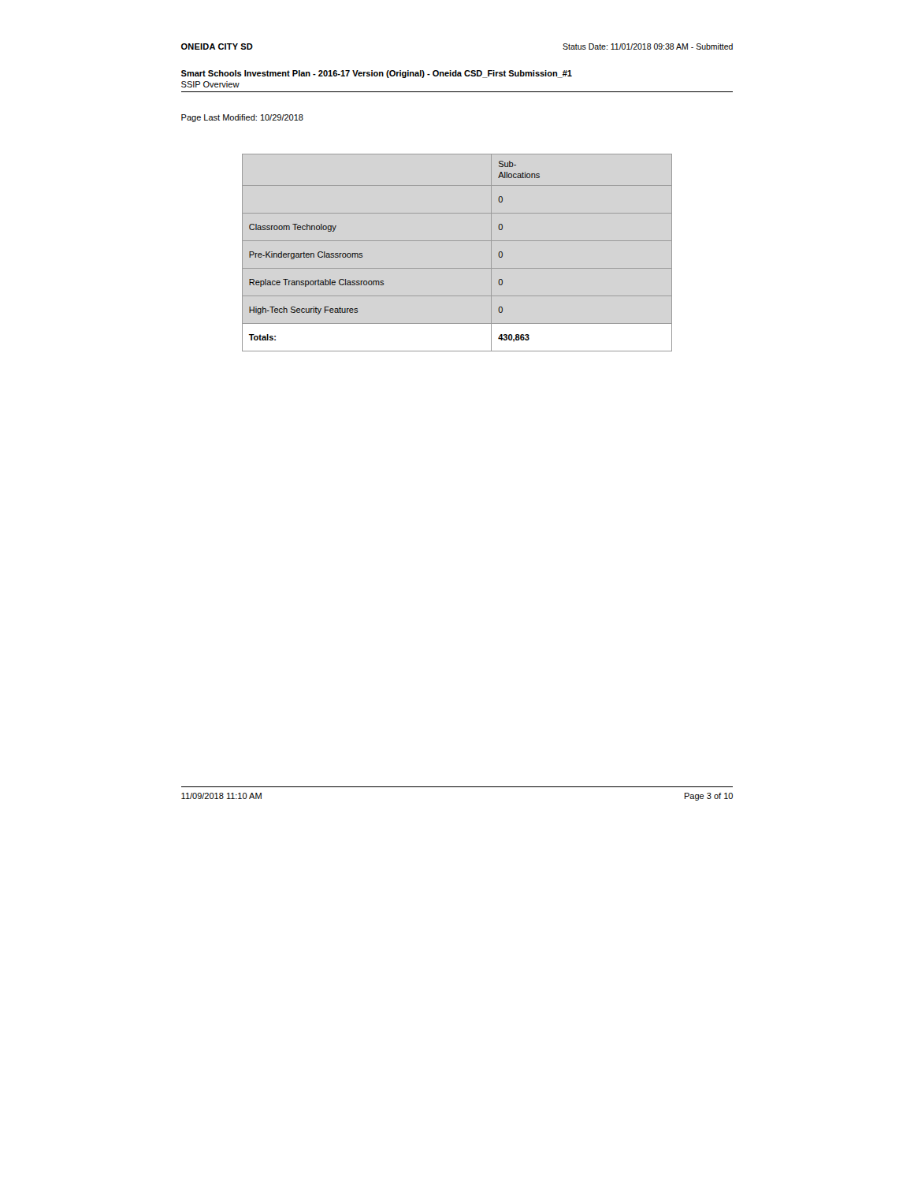ONEIDA CITY SD
Status Date: 11/01/2018 09:38 AM - Submitted
Smart Schools Investment Plan - 2016-17 Version (Original) - Oneida CSD_First Submission_#1
SSIP Overview
Page Last Modified: 10/29/2018
| | Sub- Allocations |
| | 0 |
| Classroom Technology | 0 |
| Pre-Kindergarten Classrooms | 0 |
| Replace Transportable Classrooms | 0 |
| High-Tech Security Features | 0 |
| Totals: | 430,863 |
11/09/2018 11:10 AM
Page 3 of 10